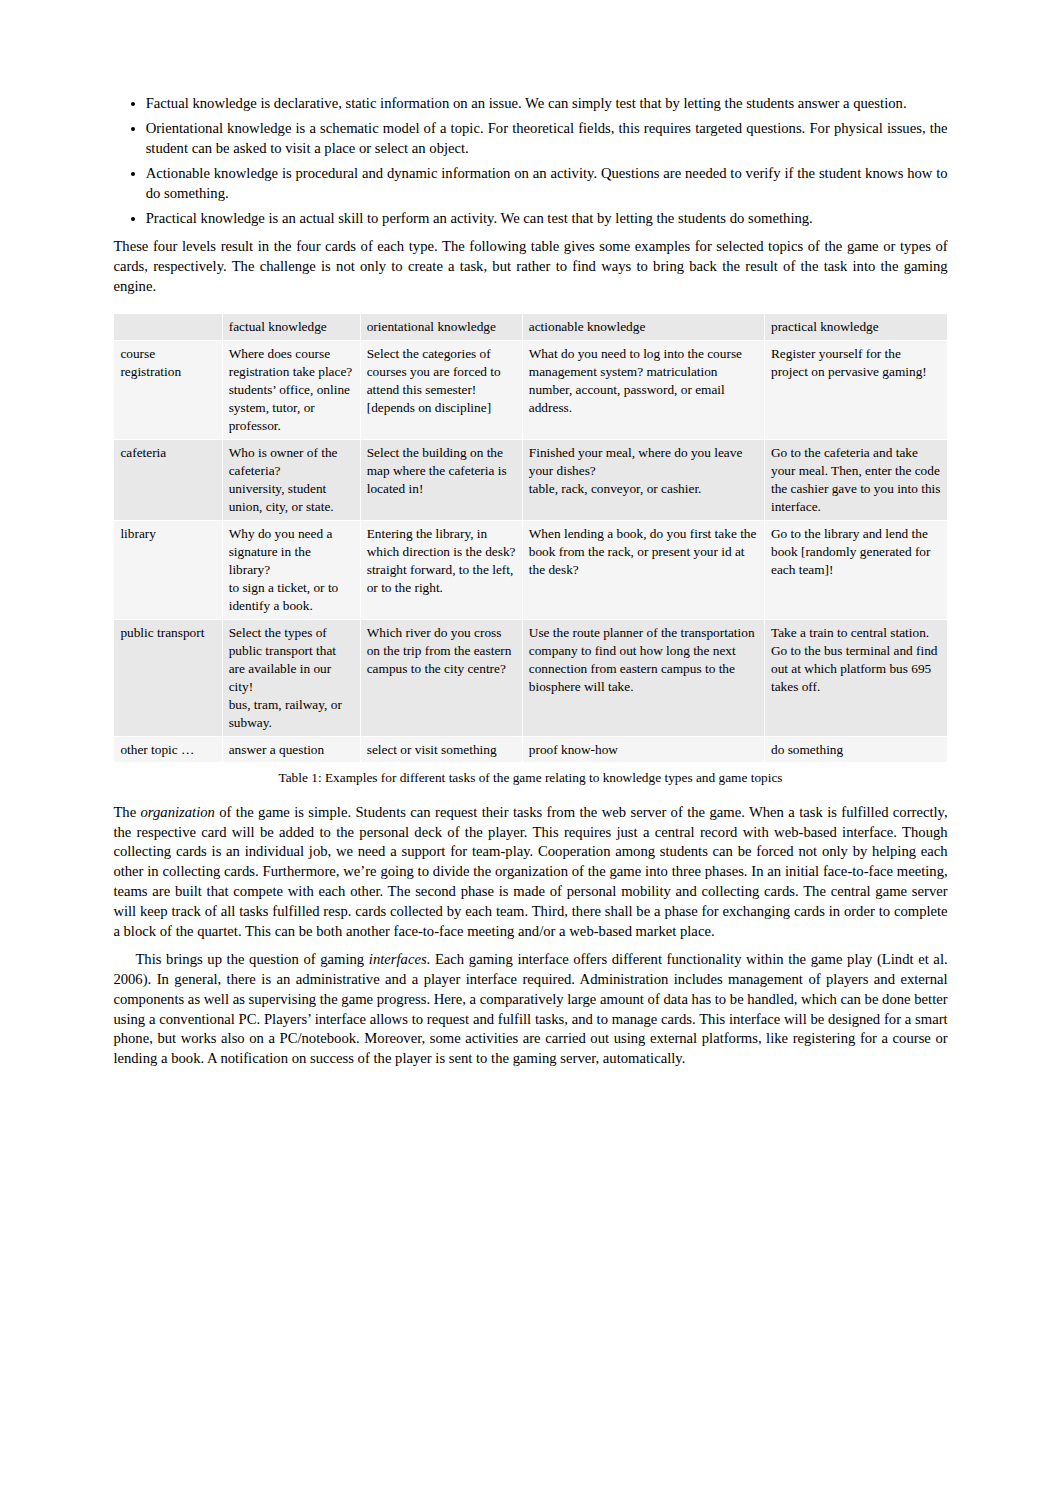Factual knowledge is declarative, static information on an issue. We can simply test that by letting the students answer a question.
Orientational knowledge is a schematic model of a topic. For theoretical fields, this requires targeted questions. For physical issues, the student can be asked to visit a place or select an object.
Actionable knowledge is procedural and dynamic information on an activity. Questions are needed to verify if the student knows how to do something.
Practical knowledge is an actual skill to perform an activity. We can test that by letting the students do something.
These four levels result in the four cards of each type. The following table gives some examples for selected topics of the game or types of cards, respectively. The challenge is not only to create a task, but rather to find ways to bring back the result of the task into the gaming engine.
| | factual knowledge | orientational knowledge | actionable knowledge | practical knowledge |
| --- | --- | --- | --- | --- |
| course registration | Where does course registration take place? students’ office, online system, tutor, or professor. | Select the categories of courses you are forced to attend this semester! [depends on discipline] | What do you need to log into the course management system? matriculation number, account, password, or email address. | Register yourself for the project on pervasive gaming! |
| cafeteria | Who is owner of the cafeteria? university, student union, city, or state. | Select the building on the map where the cafeteria is located in! | Finished your meal, where do you leave your dishes? table, rack, conveyor, or cashier. | Go to the cafeteria and take your meal. Then, enter the code the cashier gave to you into this interface. |
| library | Why do you need a signature in the library? to sign a ticket, or to identify a book. | Entering the library, in which direction is the desk? straight forward, to the left, or to the right. | When lending a book, do you first take the book from the rack, or present your id at the desk? | Go to the library and lend the book [randomly generated for each team]! |
| public transport | Select the types of public transport that are available in our city! bus, tram, railway, or subway. | Which river do you cross on the trip from the eastern campus to the city centre? | Use the route planner of the transportation company to find out how long the next connection from eastern campus to the biosphere will take. | Take a train to central station. Go to the bus terminal and find out at which platform bus 695 takes off. |
| other topic … | answer a question | select or visit something | proof know-how | do something |
Table 1: Examples for different tasks of the game relating to knowledge types and game topics
The organization of the game is simple. Students can request their tasks from the web server of the game. When a task is fulfilled correctly, the respective card will be added to the personal deck of the player. This requires just a central record with web-based interface. Though collecting cards is an individual job, we need a support for team-play. Cooperation among students can be forced not only by helping each other in collecting cards. Furthermore, we’re going to divide the organization of the game into three phases. In an initial face-to-face meeting, teams are built that compete with each other. The second phase is made of personal mobility and collecting cards. The central game server will keep track of all tasks fulfilled resp. cards collected by each team. Third, there shall be a phase for exchanging cards in order to complete a block of the quartet. This can be both another face-to-face meeting and/or a web-based market place.
This brings up the question of gaming interfaces. Each gaming interface offers different functionality within the game play (Lindt et al. 2006). In general, there is an administrative and a player interface required. Administration includes management of players and external components as well as supervising the game progress. Here, a comparatively large amount of data has to be handled, which can be done better using a conventional PC. Players’ interface allows to request and fulfill tasks, and to manage cards. This interface will be designed for a smart phone, but works also on a PC/notebook. Moreover, some activities are carried out using external platforms, like registering for a course or lending a book. A notification on success of the player is sent to the gaming server, automatically.